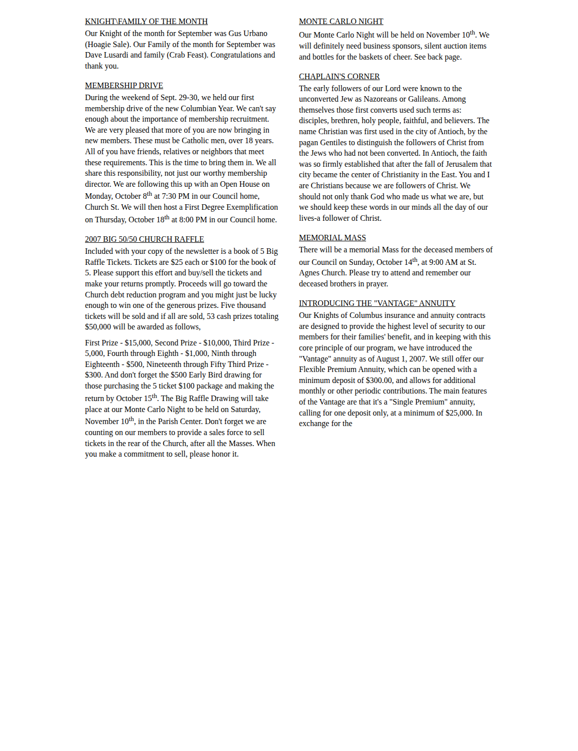Knight\Family of the Month
Our Knight of the month for September was Gus Urbano (Hoagie Sale). Our Family of the month for September was Dave Lusardi and family (Crab Feast). Congratulations and thank you.
Membership Drive
During the weekend of Sept. 29-30, we held our first membership drive of the new Columbian Year. We can't say enough about the importance of membership recruitment. We are very pleased that more of you are now bringing in new members. These must be Catholic men, over 18 years. All of you have friends, relatives or neighbors that meet these requirements. This is the time to bring them in. We all share this responsibility, not just our worthy membership director. We are following this up with an Open House on Monday, October 8th at 7:30 PM in our Council home, Church St. We will then host a First Degree Exemplification on Thursday, October 18th at 8:00 PM in our Council home.
2007 Big 50/50 Church Raffle
Included with your copy of the newsletter is a book of 5 Big Raffle Tickets. Tickets are $25 each or $100 for the book of 5. Please support this effort and buy/sell the tickets and make your returns promptly. Proceeds will go toward the Church debt reduction program and you might just be lucky enough to win one of the generous prizes. Five thousand tickets will be sold and if all are sold, 53 cash prizes totaling $50,000 will be awarded as follows,
First Prize - $15,000, Second Prize - $10,000, Third Prize - 5,000, Fourth through Eighth - $1,000, Ninth through Eighteenth - $500, Nineteenth through Fifty Third Prize - $300. And don't forget the $500 Early Bird drawing for those purchasing the 5 ticket $100 package and making the return by October 15th. The Big Raffle Drawing will take place at our Monte Carlo Night to be held on Saturday, November 10th, in the Parish Center. Don't forget we are counting on our members to provide a sales force to sell tickets in the rear of the Church, after all the Masses. When you make a commitment to sell, please honor it.
Monte Carlo Night
Our Monte Carlo Night will be held on November 10th. We will definitely need business sponsors, silent auction items and bottles for the baskets of cheer. See back page.
Chaplain's Corner
The early followers of our Lord were known to the unconverted Jew as Nazoreans or Galileans. Among themselves those first converts used such terms as: disciples, brethren, holy people, faithful, and believers. The name Christian was first used in the city of Antioch, by the pagan Gentiles to distinguish the followers of Christ from the Jews who had not been converted. In Antioch, the faith was so firmly established that after the fall of Jerusalem that city became the center of Christianity in the East. You and I are Christians because we are followers of Christ. We should not only thank God who made us what we are, but we should keep these words in our minds all the day of our lives-a follower of Christ.
Memorial Mass
There will be a memorial Mass for the deceased members of our Council on Sunday, October 14th, at 9:00 AM at St. Agnes Church. Please try to attend and remember our deceased brothers in prayer.
Introducing the "Vantage" Annuity
Our Knights of Columbus insurance and annuity contracts are designed to provide the highest level of security to our members for their families' benefit, and in keeping with this core principle of our program, we have introduced the "Vantage" annuity as of August 1, 2007. We still offer our Flexible Premium Annuity, which can be opened with a minimum deposit of $300.00, and allows for additional monthly or other periodic contributions. The main features of the Vantage are that it's a "Single Premium" annuity, calling for one deposit only, at a minimum of $25,000. In exchange for the